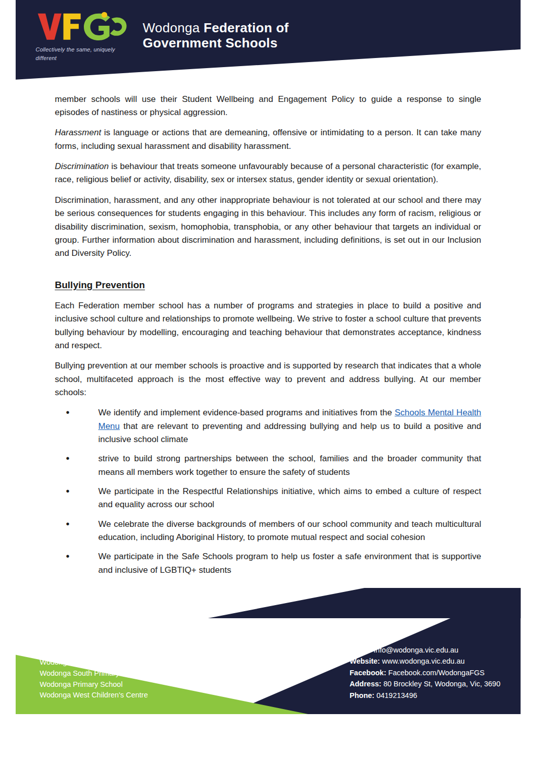Collectively the same, uniquely different
Wodonga Federation of
Government Schools
member schools will use their Student Wellbeing and Engagement Policy to guide a response to single episodes of nastiness or physical aggression.
Harassment is language or actions that are demeaning, offensive or intimidating to a person. It can take many forms, including sexual harassment and disability harassment.
Discrimination is behaviour that treats someone unfavourably because of a personal characteristic (for example, race, religious belief or activity, disability, sex or intersex status, gender identity or sexual orientation).
Discrimination, harassment, and any other inappropriate behaviour is not tolerated at our school and there may be serious consequences for students engaging in this behaviour. This includes any form of racism, religious or disability discrimination, sexism, homophobia, transphobia, or any other behaviour that targets an individual or group. Further information about discrimination and harassment, including definitions, is set out in our Inclusion and Diversity Policy.
Bullying Prevention
Each Federation member school has a number of programs and strategies in place to build a positive and inclusive school culture and relationships to promote wellbeing. We strive to foster a school culture that prevents bullying behaviour by modelling, encouraging and teaching behaviour that demonstrates acceptance, kindness and respect.
Bullying prevention at our member schools is proactive and is supported by research that indicates that a whole school, multifaceted approach is the most effective way to prevent and address bullying. At our member schools:
We identify and implement evidence-based programs and initiatives from the Schools Mental Health Menu that are relevant to preventing and addressing bullying and help us to build a positive and inclusive school climate
strive to build strong partnerships between the school, families and the broader community that means all members work together to ensure the safety of students
We participate in the Respectful Relationships initiative, which aims to embed a culture of respect and equality across our school
We celebrate the diverse backgrounds of members of our school community and teach multicultural education, including Aboriginal History, to promote mutual respect and social cohesion
We participate in the Safe Schools program to help us foster a safe environment that is supportive and inclusive of LGBTIQ+ students
Baranduda Primary School
Belvoir Special School
Melrose Primary School
Wodonga Middle Years College
Wodonga Senior Secondary College
Wodonga South Primary School
Wodonga Primary School
Wodonga West Children's Centre
Contact Us
Email: Info@wodonga.vic.edu.au
Website: www.wodonga.vic.edu.au
Facebook: Facebook.com/WodongaFGS
Address: 80 Brockley St, Wodonga, Vic, 3690
Phone: 0419213496